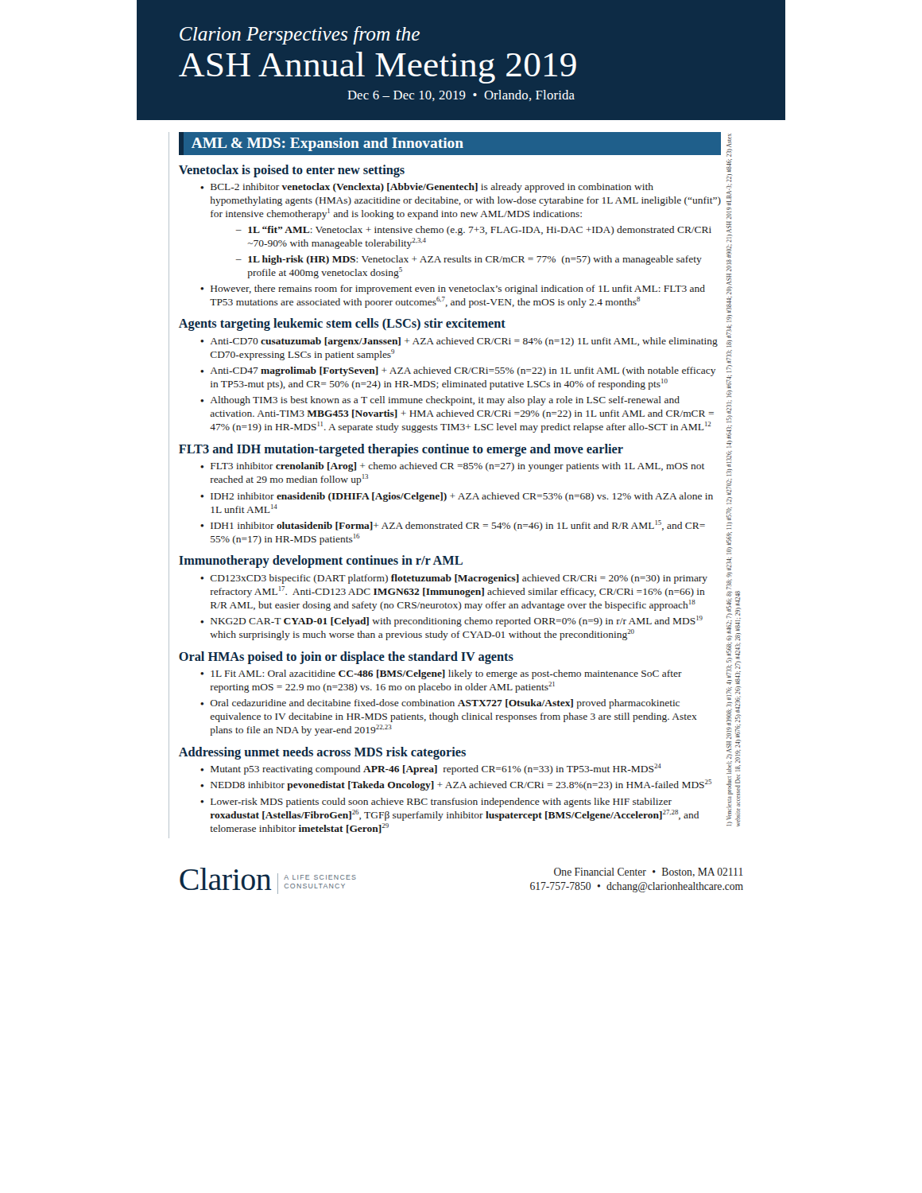Clarion Perspectives from the
ASH Annual Meeting 2019
Dec 6 – Dec 10, 2019 • Orlando, Florida
AML & MDS: Expansion and Innovation
Venetoclax is poised to enter new settings
BCL-2 inhibitor venetoclax (Venclexta) [Abbvie/Genentech] is already approved in combination with hypomethylating agents (HMAs) azacitidine or decitabine, or with low-dose cytarabine for 1L AML ineligible (“unfit”) for intensive chemotherapy1 and is looking to expand into new AML/MDS indications:
1L “fit” AML: Venetoclax + intensive chemo (e.g. 7+3, FLAG-IDA, Hi-DAC +IDA) demonstrated CR/CRi ~70-90% with manageable tolerability2,3,4
1L high-risk (HR) MDS: Venetoclax + AZA results in CR/mCR = 77% (n=57) with a manageable safety profile at 400mg venetoclax dosing5
However, there remains room for improvement even in venetoclax’s original indication of 1L unfit AML: FLT3 and TP53 mutations are associated with poorer outcomes6,7, and post-VEN, the mOS is only 2.4 months8
Agents targeting leukemic stem cells (LSCs) stir excitement
Anti-CD70 cusatuzumab [argenx/Janssen] + AZA achieved CR/CRi = 84% (n=12) 1L unfit AML, while eliminating CD70-expressing LSCs in patient samples9
Anti-CD47 magrolimab [FortySeven] + AZA achieved CR/CRi=55% (n=22) in 1L unfit AML (with notable efficacy in TP53-mut pts), and CR= 50% (n=24) in HR-MDS; eliminated putative LSCs in 40% of responding pts10
Although TIM3 is best known as a T cell immune checkpoint, it may also play a role in LSC self-renewal and activation. Anti-TIM3 MBG453 [Novartis] + HMA achieved CR/CRi =29% (n=22) in 1L unfit AML and CR/mCR = 47% (n=19) in HR-MDS11. A separate study suggests TIM3+ LSC level may predict relapse after allo-SCT in AML12
FLT3 and IDH mutation-targeted therapies continue to emerge and move earlier
FLT3 inhibitor crenolanib [Arog] + chemo achieved CR =85% (n=27) in younger patients with 1L AML, mOS not reached at 29 mo median follow up13
IDH2 inhibitor enasidenib (IDHIFA [Agios/Celgene]) + AZA achieved CR=53% (n=68) vs. 12% with AZA alone in 1L unfit AML14
IDH1 inhibitor olutasidenib [Forma]+ AZA demonstrated CR = 54% (n=46) in 1L unfit and R/R AML15, and CR= 55% (n=17) in HR-MDS patients16
Immunotherapy development continues in r/r AML
CD123xCD3 bispecific (DART platform) flotetuzumab [Macrogenics] achieved CR/CRi = 20% (n=30) in primary refractory AML17. Anti-CD123 ADC IMGN632 [Immunogen] achieved similar efficacy, CR/CRi =16% (n=66) in R/R AML, but easier dosing and safety (no CRS/neurotox) may offer an advantage over the bispecific approach18
NKG2D CAR-T CYAD-01 [Celyad] with preconditioning chemo reported ORR=0% (n=9) in r/r AML and MDS19 which surprisingly is much worse than a previous study of CYAD-01 without the preconditioning20
Oral HMAs poised to join or displace the standard IV agents
1L Fit AML: Oral azacitidine CC-486 [BMS/Celgene] likely to emerge as post-chemo maintenance SoC after reporting mOS = 22.9 mo (n=238) vs. 16 mo on placebo in older AML patients21
Oral cedazuridine and decitabine fixed-dose combination ASTX727 [Otsuka/Astex] proved pharmacokinetic equivalence to IV decitabine in HR-MDS patients, though clinical responses from phase 3 are still pending. Astex plans to file an NDA by year-end 201922,23
Addressing unmet needs across MDS risk categories
Mutant p53 reactivating compound APR-46 [Aprea] reported CR=61% (n=33) in TP53-mut HR-MDS24
NEDD8 inhibitor pevonedistat [Takeda Oncology] + AZA achieved CR/CRi = 23.8%(n=23) in HMA-failed MDS25
Lower-risk MDS patients could soon achieve RBC transfusion independence with agents like HIF stabilizer roxadustat [Astellas/FibroGen]26, TGFβ superfamily inhibitor luspatercept [BMS/Celgene/Acceleron]27,28, and telomerase inhibitor imetelstat [Geron]29
1) Venclexta product label; 2) ASH 2019 #3908; 3) #176; 4) #733; 5) #568; 6) #462; 7) #546; 8) 738; 9) #234; 10) #569; 11) #570; 12) #2702; 13) #1326; 14) #643; 15) #231; 16) #674; 17) #733; 18) #734; 19) #3844; 20) ASH 2018 #902; 21) ASH 2019 #LBA-3; 22) #846; 23) Astex website accessed Dec 18, 2019; 24) #676; 25) #4236; 26) #843; 27) #4243; 28) #841; 29) #4248
Clarion
A Life Sciences
Consultancy
One Financial Center • Boston, MA 02111
617-757-7850 • dchang@clarionhealthcare.com